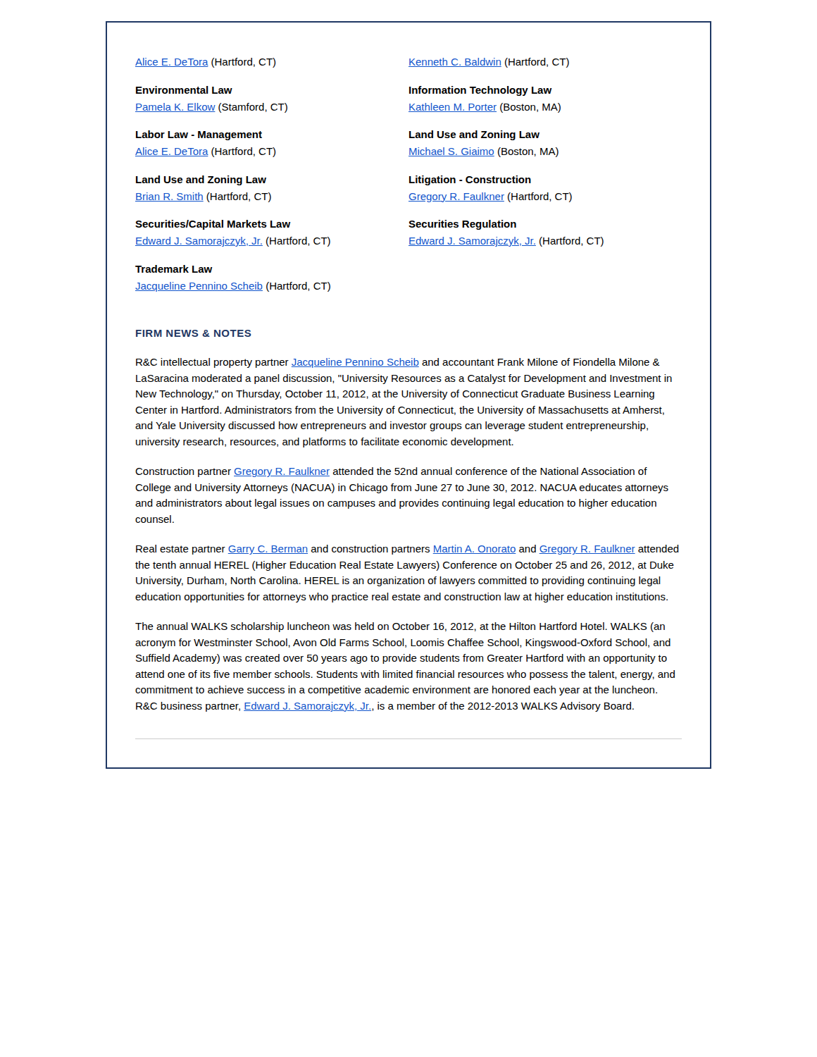| Alice E. DeTora (Hartford, CT) | Kenneth C. Baldwin (Hartford, CT) |
| Environmental Law Pamela K. Elkow (Stamford, CT) | Information Technology Law Kathleen M. Porter (Boston, MA) |
| Labor Law - Management Alice E. DeTora (Hartford, CT) | Land Use and Zoning Law Michael S. Giaimo (Boston, MA) |
| Land Use and Zoning Law Brian R. Smith (Hartford, CT) | Litigation - Construction Gregory R. Faulkner (Hartford, CT) |
| Securities/Capital Markets Law Edward J. Samorajczyk, Jr. (Hartford, CT) | Securities Regulation Edward J. Samorajczyk, Jr. (Hartford, CT) |
| Trademark Law Jacqueline Pennino Scheib (Hartford, CT) | |
FIRM NEWS & NOTES
R&C intellectual property partner Jacqueline Pennino Scheib and accountant Frank Milone of Fiondella Milone & LaSaracina moderated a panel discussion, "University Resources as a Catalyst for Development and Investment in New Technology," on Thursday, October 11, 2012, at the University of Connecticut Graduate Business Learning Center in Hartford. Administrators from the University of Connecticut, the University of Massachusetts at Amherst, and Yale University discussed how entrepreneurs and investor groups can leverage student entrepreneurship, university research, resources, and platforms to facilitate economic development.
Construction partner Gregory R. Faulkner attended the 52nd annual conference of the National Association of College and University Attorneys (NACUA) in Chicago from June 27 to June 30, 2012. NACUA educates attorneys and administrators about legal issues on campuses and provides continuing legal education to higher education counsel.
Real estate partner Garry C. Berman and construction partners Martin A. Onorato and Gregory R. Faulkner attended the tenth annual HEREL (Higher Education Real Estate Lawyers) Conference on October 25 and 26, 2012, at Duke University, Durham, North Carolina. HEREL is an organization of lawyers committed to providing continuing legal education opportunities for attorneys who practice real estate and construction law at higher education institutions.
The annual WALKS scholarship luncheon was held on October 16, 2012, at the Hilton Hartford Hotel. WALKS (an acronym for Westminster School, Avon Old Farms School, Loomis Chaffee School, Kingswood-Oxford School, and Suffield Academy) was created over 50 years ago to provide students from Greater Hartford with an opportunity to attend one of its five member schools. Students with limited financial resources who possess the talent, energy, and commitment to achieve success in a competitive academic environment are honored each year at the luncheon. R&C business partner, Edward J. Samorajczyk, Jr., is a member of the 2012-2013 WALKS Advisory Board.